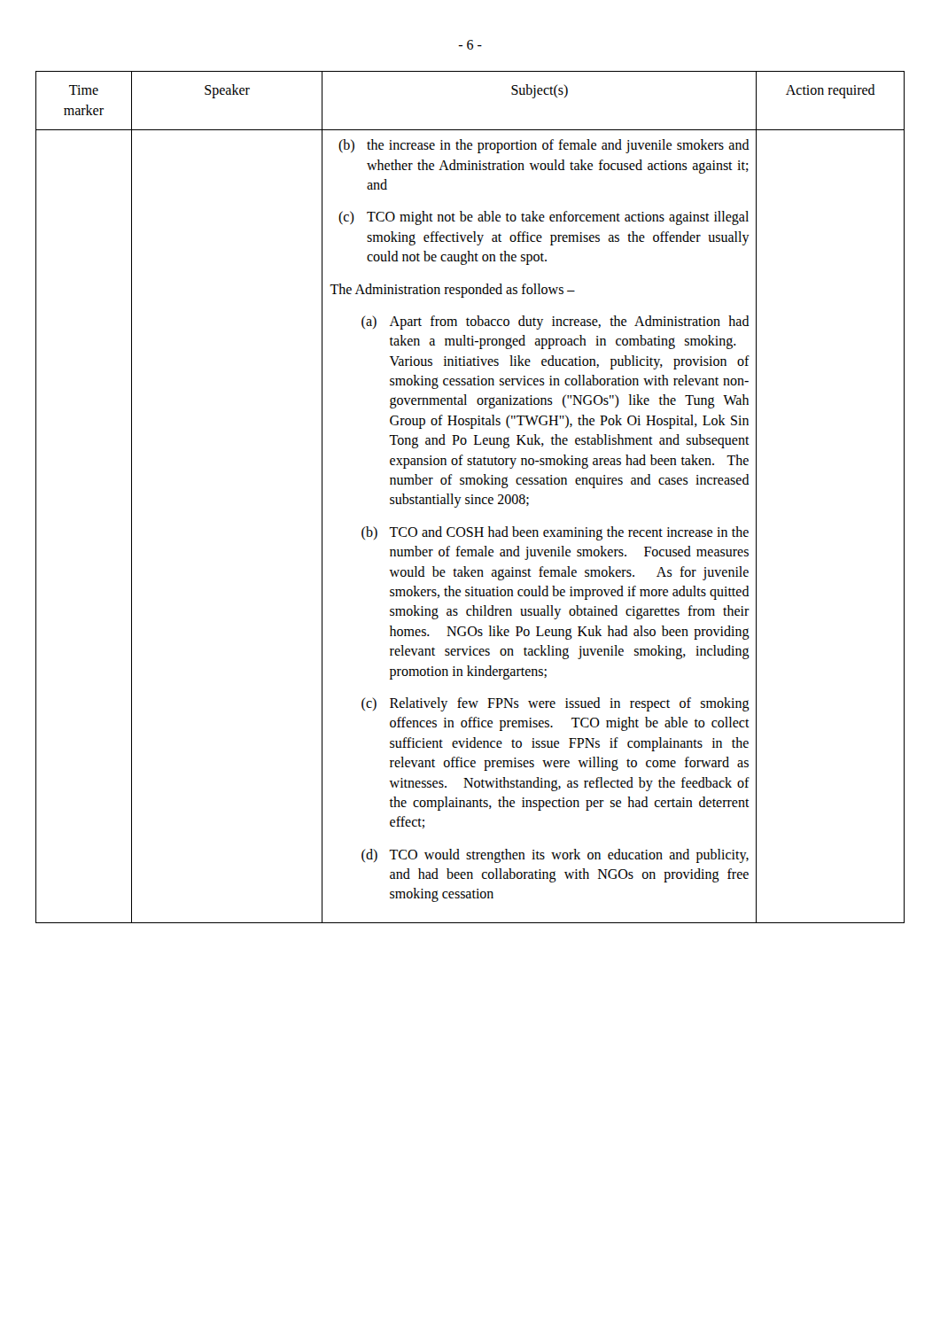- 6 -
| Time marker | Speaker | Subject(s) | Action required |
| --- | --- | --- | --- |
| | | (b) the increase in the proportion of female and juvenile smokers and whether the Administration would take focused actions against it; and (c) TCO might not be able to take enforcement actions against illegal smoking effectively at office premises as the offender usually could not be caught on the spot. The Administration responded as follows – (a) Apart from tobacco duty increase, the Administration had taken a multi-pronged approach in combating smoking. Various initiatives like education, publicity, provision of smoking cessation services in collaboration with relevant non-governmental organizations ("NGOs") like the Tung Wah Group of Hospitals ("TWGH"), the Pok Oi Hospital, Lok Sin Tong and Po Leung Kuk, the establishment and subsequent expansion of statutory no-smoking areas had been taken. The number of smoking cessation enquires and cases increased substantially since 2008; (b) TCO and COSH had been examining the recent increase in the number of female and juvenile smokers. Focused measures would be taken against female smokers. As for juvenile smokers, the situation could be improved if more adults quitted smoking as children usually obtained cigarettes from their homes. NGOs like Po Leung Kuk had also been providing relevant services on tackling juvenile smoking, including promotion in kindergartens; (c) Relatively few FPNs were issued in respect of smoking offences in office premises. TCO might be able to collect sufficient evidence to issue FPNs if complainants in the relevant office premises were willing to come forward as witnesses. Notwithstanding, as reflected by the feedback of the complainants, the inspection per se had certain deterrent effect; (d) TCO would strengthen its work on education and publicity, and had been collaborating with NGOs on providing free smoking cessation | |